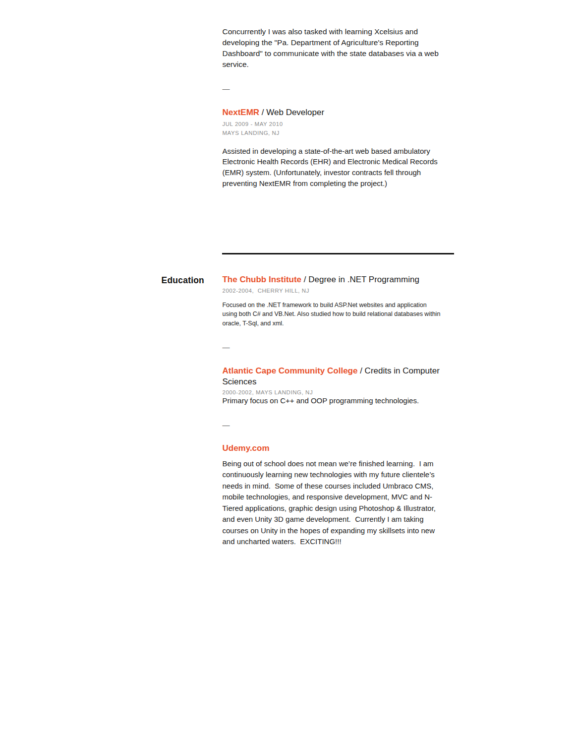Concurrently I was also tasked with learning Xcelsius and developing the "Pa. Department of Agriculture's Reporting Dashboard" to communicate with the state databases via a web service.
—
NextEMR / Web Developer
JUL 2009 - MAY 2010
MAYS LANDING, NJ
Assisted in developing a state-of-the-art web based ambulatory Electronic Health Records (EHR) and Electronic Medical Records (EMR) system. (Unfortunately, investor contracts fell through preventing NextEMR from completing the project.)
Education
The Chubb Institute / Degree in .NET Programming
2002-2004, CHERRY HILL, NJ
Focused on the .NET framework to build ASP.Net websites and application using both C# and VB.Net. Also studied how to build relational databases within oracle, T-Sql, and xml.
—
Atlantic Cape Community College / Credits in Computer Sciences
2000-2002, MAYS LANDING, NJ
Primary focus on C++ and OOP programming technologies.
—
Udemy.com
Being out of school does not mean we’re finished learning. I am continuously learning new technologies with my future clientele’s needs in mind. Some of these courses included Umbraco CMS, mobile technologies, and responsive development, MVC and N-Tiered applications, graphic design using Photoshop & Illustrator, and even Unity 3D game development. Currently I am taking courses on Unity in the hopes of expanding my skillsets into new and uncharted waters. EXCITING!!!